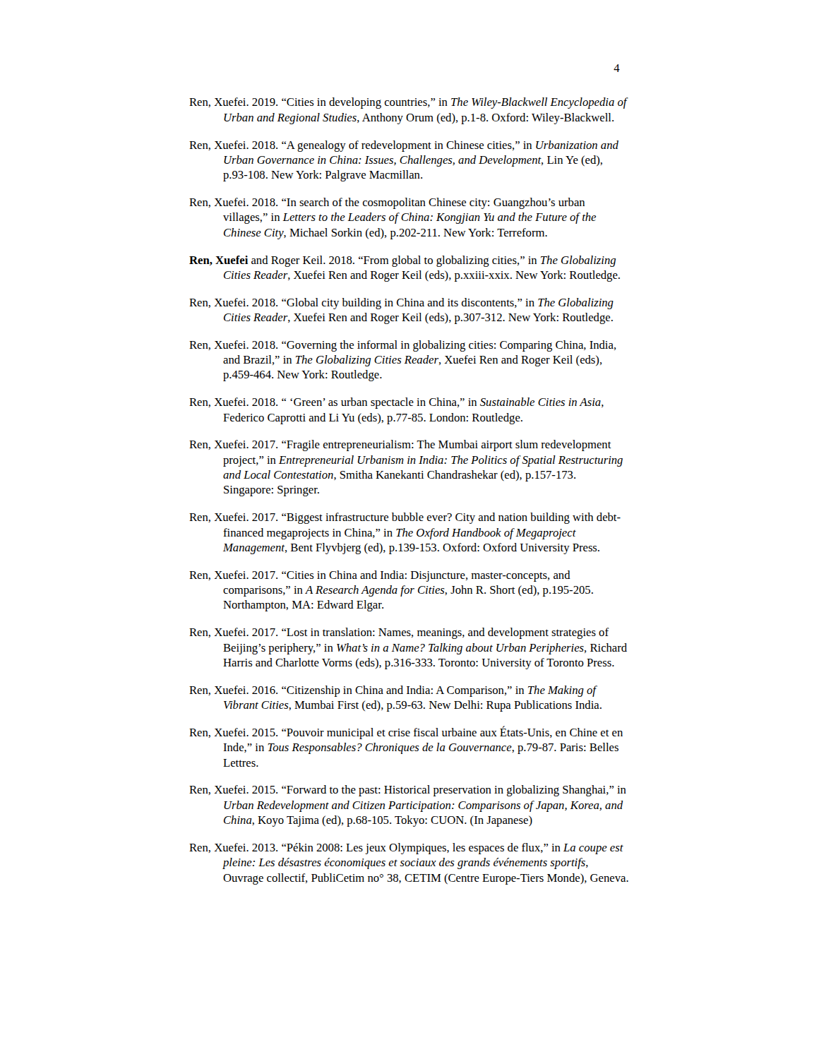4
Ren, Xuefei. 2019. “Cities in developing countries,” in The Wiley-Blackwell Encyclopedia of Urban and Regional Studies, Anthony Orum (ed), p.1-8. Oxford: Wiley-Blackwell.
Ren, Xuefei. 2018. “A genealogy of redevelopment in Chinese cities,” in Urbanization and Urban Governance in China: Issues, Challenges, and Development, Lin Ye (ed), p.93-108. New York: Palgrave Macmillan.
Ren, Xuefei. 2018. “In search of the cosmopolitan Chinese city: Guangzhou’s urban villages,” in Letters to the Leaders of China: Kongjian Yu and the Future of the Chinese City, Michael Sorkin (ed), p.202-211. New York: Terreform.
Ren, Xuefei and Roger Keil. 2018. “From global to globalizing cities,” in The Globalizing Cities Reader, Xuefei Ren and Roger Keil (eds), p.xxiii-xxix. New York: Routledge.
Ren, Xuefei. 2018. “Global city building in China and its discontents,” in The Globalizing Cities Reader, Xuefei Ren and Roger Keil (eds), p.307-312. New York: Routledge.
Ren, Xuefei. 2018. “Governing the informal in globalizing cities: Comparing China, India, and Brazil,” in The Globalizing Cities Reader, Xuefei Ren and Roger Keil (eds), p.459-464. New York: Routledge.
Ren, Xuefei. 2018. “ ‘Green’ as urban spectacle in China,” in Sustainable Cities in Asia, Federico Caprotti and Li Yu (eds), p.77-85. London: Routledge.
Ren, Xuefei. 2017. “Fragile entrepreneurialism: The Mumbai airport slum redevelopment project,” in Entrepreneurial Urbanism in India: The Politics of Spatial Restructuring and Local Contestation, Smitha Kanekanti Chandrashekar (ed), p.157-173. Singapore: Springer.
Ren, Xuefei. 2017. “Biggest infrastructure bubble ever? City and nation building with debt-financed megaprojects in China,” in The Oxford Handbook of Megaproject Management, Bent Flyvbjerg (ed), p.139-153. Oxford: Oxford University Press.
Ren, Xuefei. 2017. “Cities in China and India: Disjuncture, master-concepts, and comparisons,” in A Research Agenda for Cities, John R. Short (ed), p.195-205. Northampton, MA: Edward Elgar.
Ren, Xuefei. 2017. “Lost in translation: Names, meanings, and development strategies of Beijing’s periphery,” in What’s in a Name? Talking about Urban Peripheries, Richard Harris and Charlotte Vorms (eds), p.316-333. Toronto: University of Toronto Press.
Ren, Xuefei. 2016. “Citizenship in China and India: A Comparison,” in The Making of Vibrant Cities, Mumbai First (ed), p.59-63. New Delhi: Rupa Publications India.
Ren, Xuefei. 2015. “Pouvoir municipal et crise fiscal urbaine aux États-Unis, en Chine et en Inde,” in Tous Responsables? Chroniques de la Gouvernance, p.79-87. Paris: Belles Lettres.
Ren, Xuefei. 2015. “Forward to the past: Historical preservation in globalizing Shanghai,” in Urban Redevelopment and Citizen Participation: Comparisons of Japan, Korea, and China, Koyo Tajima (ed), p.68-105. Tokyo: CUON. (In Japanese)
Ren, Xuefei. 2013. “Pékin 2008: Les jeux Olympiques, les espaces de flux,” in La coupe est pleine: Les désastres économiques et sociaux des grands événements sportifs, Ouvrage collectif, PubliCetim no° 38, CETIM (Centre Europe-Tiers Monde), Geneva.